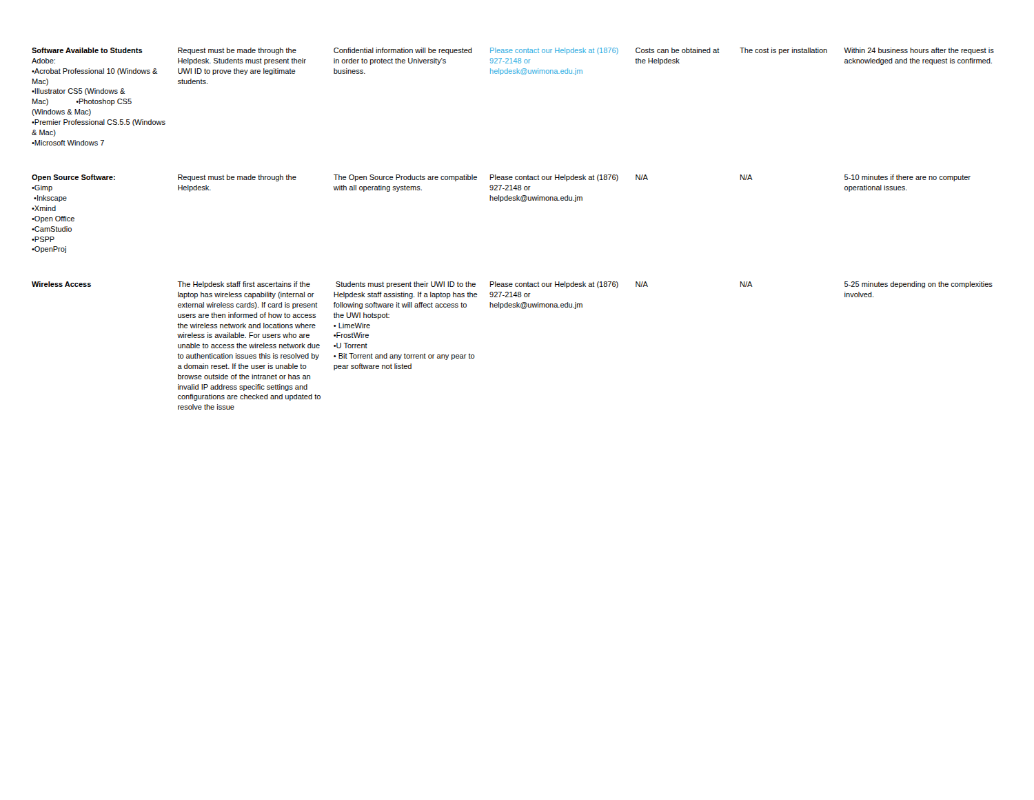| Software Available to Students Adobe: •Acrobat Professional 10 (Windows & Mac) •Illustrator CS5 (Windows & Mac) •Photoshop CS5 (Windows & Mac) •Premier Professional CS.5.5 (Windows & Mac) •Microsoft Windows 7 | Request must be made through the Helpdesk. Students must present their UWI ID to prove they are legitimate students. | Confidential information will be requested in order to protect the University's business. | Please contact our Helpdesk at (1876) 927-2148 or helpdesk@uwimona.edu.jm | Costs can be obtained at the Helpdesk | The cost is per installation | Within 24 business hours after the request is acknowledged and the request is confirmed. |
| Open Source Software: •Gimp •Inkscape •Xmind •Open Office •CamStudio •PSPP •OpenProj | Request must be made through the Helpdesk. | The Open Source Products are compatible with all operating systems. | Please contact our Helpdesk at (1876) 927-2148 or helpdesk@uwimona.edu.jm | N/A | N/A | 5-10 minutes if there are no computer operational issues. |
| Wireless Access | The Helpdesk staff first ascertains if the laptop has wireless capability (internal or external wireless cards). If card is present users are then informed of how to access the wireless network and locations where wireless is available. For users who are unable to access the wireless network due to authentication issues this is resolved by a domain reset. If the user is unable to browse outside of the intranet or has an invalid IP address specific settings and configurations are checked and updated to resolve the issue | Students must present their UWI ID to the Helpdesk staff assisting. If a laptop has the following software it will affect access to the UWI hotspot: • LimeWire •FrostWire •U Torrent • Bit Torrent and any torrent or any pear to pear software not listed | Please contact our Helpdesk at (1876) 927-2148 or helpdesk@uwimona.edu.jm | N/A | N/A | 5-25 minutes depending on the complexities involved. |